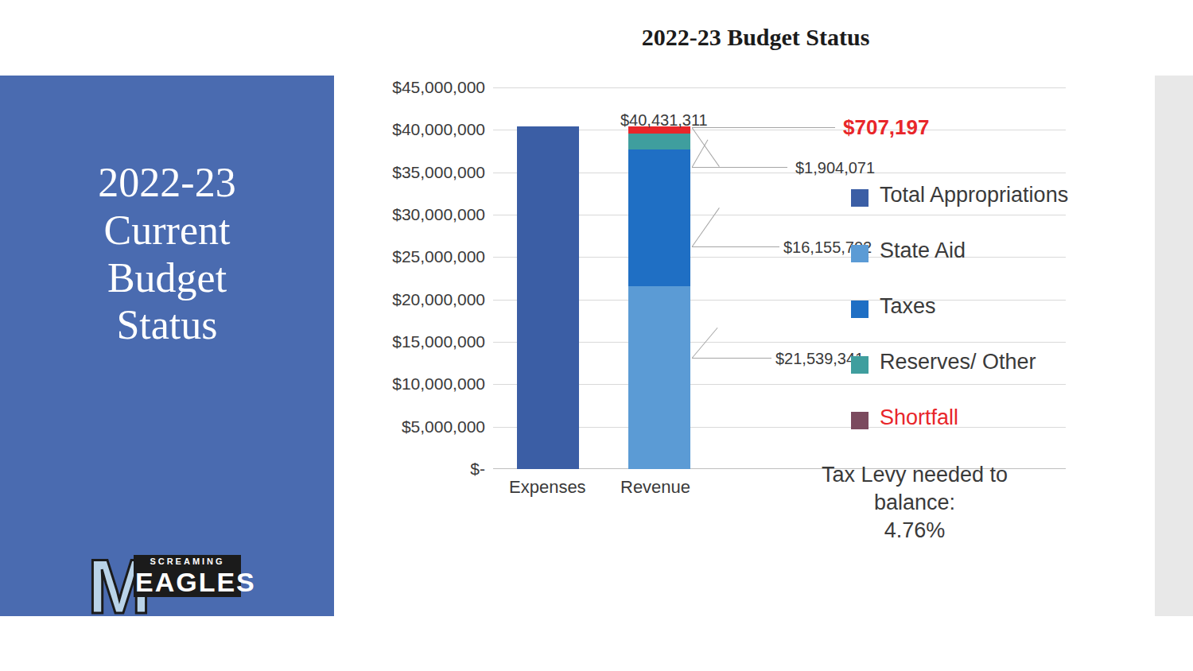2022-23
Current
Budget
Status
M
SCREAMING
EAGLES
2022-23 Budget Status
$45,000,000
$40,000,000
$35,000,000
$30,000,000
$25,000,000
$20,000,000
$15,000,000
$10,000,000
$5,000,000
$-
$40,431,311
$707,197
$1,904,071
$16,155,702
$21,539,341
Expenses
Revenue
Total Appropriations
State Aid
Taxes
Reserves/ Other
Shortfall
Tax Levy needed to balance:
4.76%